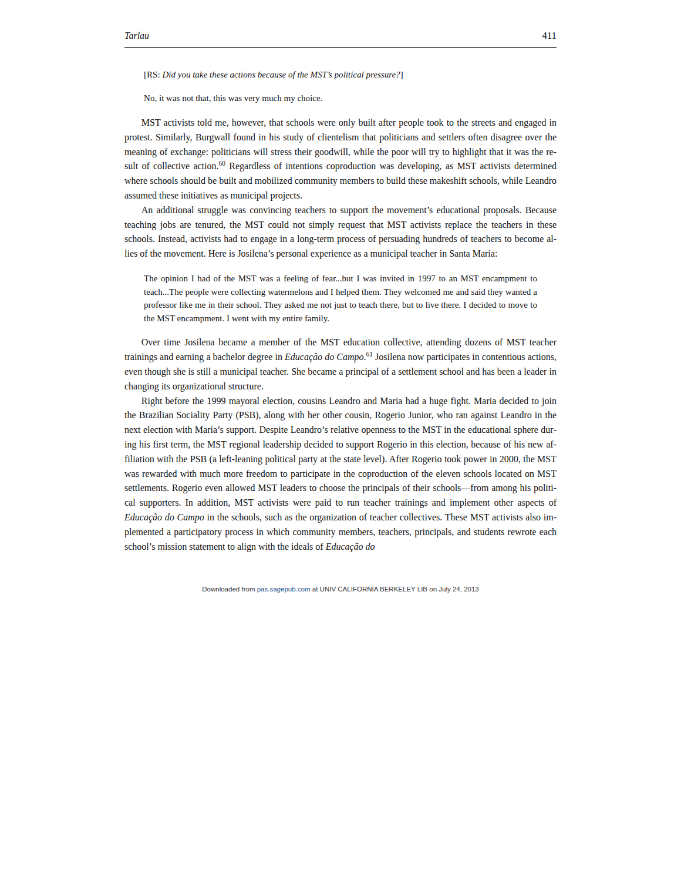Tarlau 411
[RS: Did you take these actions because of the MST’s political pressure?]
No, it was not that, this was very much my choice.
MST activists told me, however, that schools were only built after people took to the streets and engaged in protest. Similarly, Burgwall found in his study of clientelism that politicians and settlers often disagree over the meaning of exchange: politicians will stress their goodwill, while the poor will try to highlight that it was the result of collective action.60 Regardless of intentions coproduction was developing, as MST activists determined where schools should be built and mobilized community members to build these makeshift schools, while Leandro assumed these initiatives as municipal projects.
An additional struggle was convincing teachers to support the movement’s educational proposals. Because teaching jobs are tenured, the MST could not simply request that MST activists replace the teachers in these schools. Instead, activists had to engage in a long-term process of persuading hundreds of teachers to become allies of the movement. Here is Josilena’s personal experience as a municipal teacher in Santa Maria:
The opinion I had of the MST was a feeling of fear...but I was invited in 1997 to an MST encampment to teach...The people were collecting watermelons and I helped them. They welcomed me and said they wanted a professor like me in their school. They asked me not just to teach there, but to live there. I decided to move to the MST encampment. I went with my entire family.
Over time Josilena became a member of the MST education collective, attending dozens of MST teacher trainings and earning a bachelor degree in Educação do Campo.61 Josilena now participates in contentious actions, even though she is still a municipal teacher. She became a principal of a settlement school and has been a leader in changing its organizational structure.
Right before the 1999 mayoral election, cousins Leandro and Maria had a huge fight. Maria decided to join the Brazilian Sociality Party (PSB), along with her other cousin, Rogerio Junior, who ran against Leandro in the next election with Maria’s support. Despite Leandro’s relative openness to the MST in the educational sphere during his first term, the MST regional leadership decided to support Rogerio in this election, because of his new affiliation with the PSB (a left-leaning political party at the state level). After Rogerio took power in 2000, the MST was rewarded with much more freedom to participate in the coproduction of the eleven schools located on MST settlements. Rogerio even allowed MST leaders to choose the principals of their schools—from among his political supporters. In addition, MST activists were paid to run teacher trainings and implement other aspects of Educação do Campo in the schools, such as the organization of teacher collectives. These MST activists also implemented a participatory process in which community members, teachers, principals, and students rewrote each school’s mission statement to align with the ideals of Educação do
Downloaded from pas.sagepub.com at UNIV CALIFORNIA BERKELEY LIB on July 24, 2013